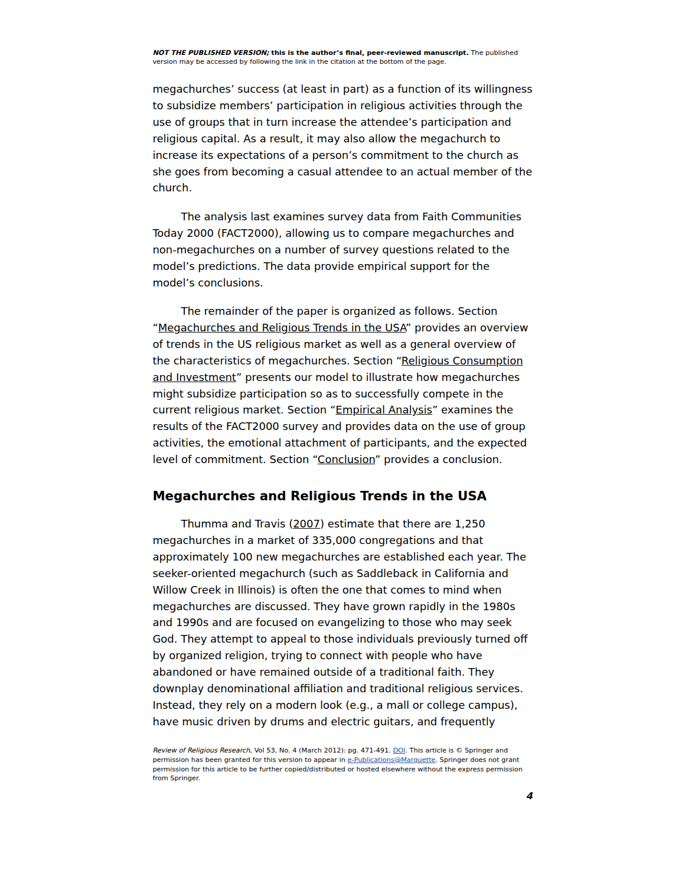NOT THE PUBLISHED VERSION; this is the author’s final, peer-reviewed manuscript. The published version may be accessed by following the link in the citation at the bottom of the page.
megachurches’ success (at least in part) as a function of its willingness to subsidize members’ participation in religious activities through the use of groups that in turn increase the attendee’s participation and religious capital. As a result, it may also allow the megachurch to increase its expectations of a person’s commitment to the church as she goes from becoming a casual attendee to an actual member of the church.
The analysis last examines survey data from Faith Communities Today 2000 (FACT2000), allowing us to compare megachurches and non-megachurches on a number of survey questions related to the model’s predictions. The data provide empirical support for the model’s conclusions.
The remainder of the paper is organized as follows. Section “Megachurches and Religious Trends in the USA” provides an overview of trends in the US religious market as well as a general overview of the characteristics of megachurches. Section “Religious Consumption and Investment” presents our model to illustrate how megachurches might subsidize participation so as to successfully compete in the current religious market. Section “Empirical Analysis” examines the results of the FACT2000 survey and provides data on the use of group activities, the emotional attachment of participants, and the expected level of commitment. Section “Conclusion” provides a conclusion.
Megachurches and Religious Trends in the USA
Thumma and Travis (2007) estimate that there are 1,250 megachurches in a market of 335,000 congregations and that approximately 100 new megachurches are established each year. The seeker-oriented megachurch (such as Saddleback in California and Willow Creek in Illinois) is often the one that comes to mind when megachurches are discussed. They have grown rapidly in the 1980s and 1990s and are focused on evangelizing to those who may seek God. They attempt to appeal to those individuals previously turned off by organized religion, trying to connect with people who have abandoned or have remained outside of a traditional faith. They downplay denominational affiliation and traditional religious services. Instead, they rely on a modern look (e.g., a mall or college campus), have music driven by drums and electric guitars, and frequently
Review of Religious Research, Vol 53, No. 4 (March 2012): pg. 471-491. DOI. This article is © Springer and permission has been granted for this version to appear in e-Publications@Marquette. Springer does not grant permission for this article to be further copied/distributed or hosted elsewhere without the express permission from Springer.
4